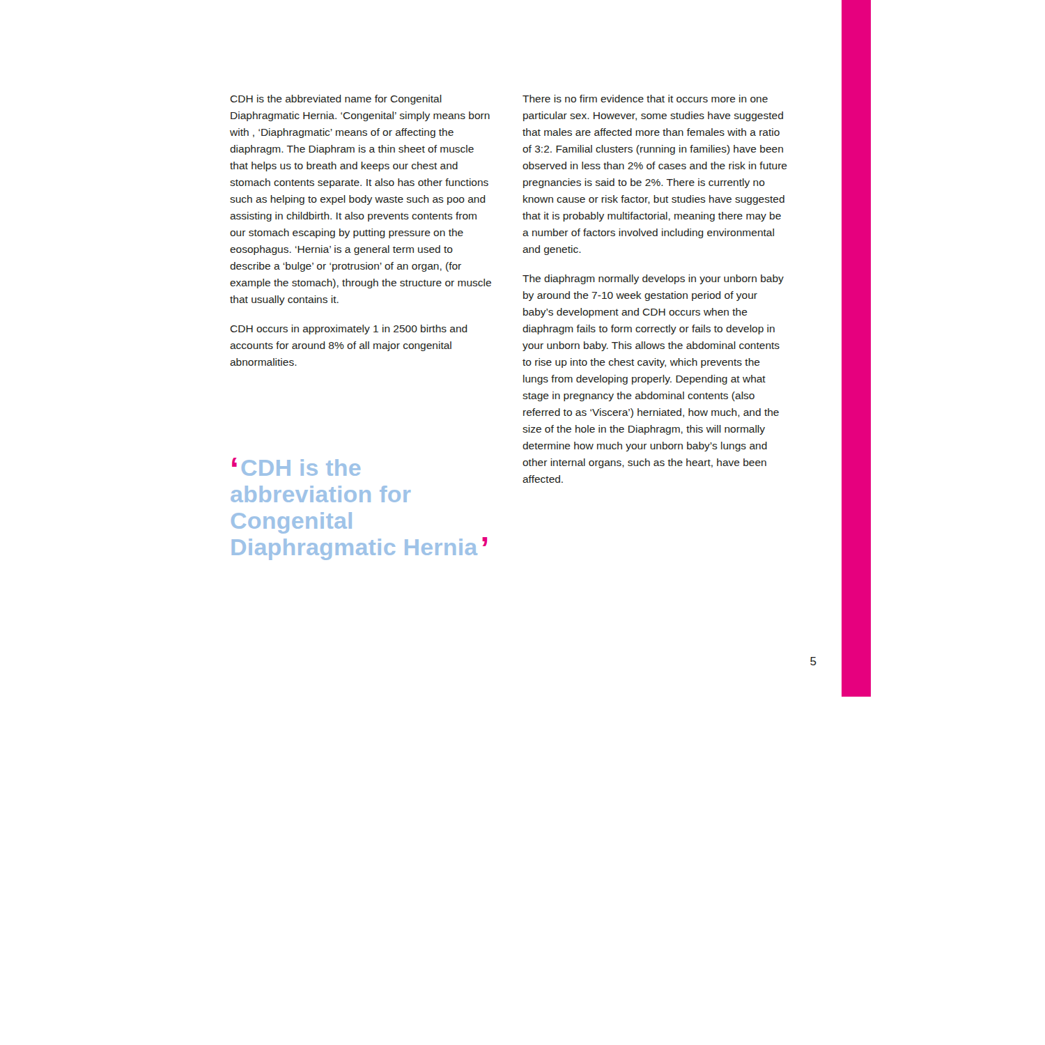CDH is the abbreviated name for Congenital Diaphragmatic Hernia. ‘Congenital’ simply means born with , ‘Diaphragmatic’ means of or affecting the diaphragm. The Diaphram is a thin sheet of muscle that helps us to breath and keeps our chest and stomach contents separate. It also has other functions such as helping to expel body waste such as poo and assisting in childbirth. It also prevents contents from our stomach escaping by putting pressure on the eosophagus. ‘Hernia’ is a general term used to describe a ‘bulge’ or ‘protrusion’ of an organ, (for example the stomach), through the structure or muscle that usually contains it.
CDH occurs in approximately 1 in 2500 births and accounts for around 8% of all major congenital abnormalities.
‘CDH is the abbreviation for Congenital Diaphragmatic Hernia’
There is no firm evidence that it occurs more in one particular sex. However, some studies have suggested that males are affected more than females with a ratio of 3:2. Familial clusters (running in families) have been observed in less than 2% of cases and the risk in future pregnancies is said to be 2%. There is currently no known cause or risk factor, but studies have suggested that it is probably multifactorial, meaning there may be a number of factors involved including environmental and genetic.
The diaphragm normally develops in your unborn baby by around the 7-10 week gestation period of your baby’s development and CDH occurs when the diaphragm fails to form correctly or fails to develop in your unborn baby. This allows the abdominal contents to rise up into the chest cavity, which prevents the lungs from developing properly. Depending at what stage in pregnancy the abdominal contents (also referred to as ‘Viscera’) herniated, how much, and the size of the hole in the Diaphragm, this will normally determine how much your unborn baby’s lungs and other internal organs, such as the heart, have been affected.
5